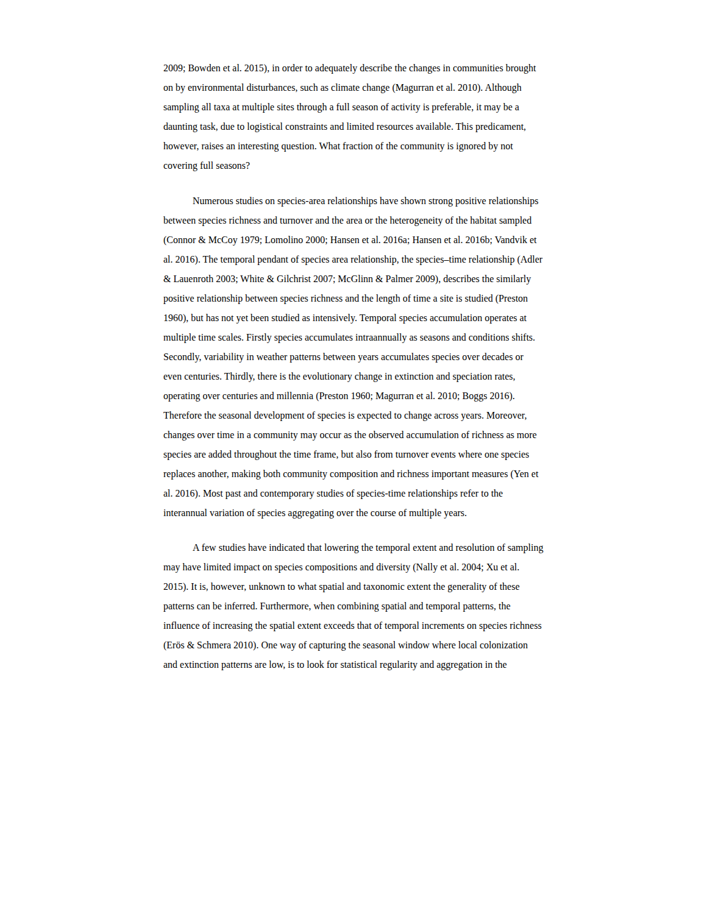2009; Bowden et al. 2015), in order to adequately describe the changes in communities brought on by environmental disturbances, such as climate change (Magurran et al. 2010). Although sampling all taxa at multiple sites through a full season of activity is preferable, it may be a daunting task, due to logistical constraints and limited resources available. This predicament, however, raises an interesting question. What fraction of the community is ignored by not covering full seasons?
Numerous studies on species-area relationships have shown strong positive relationships between species richness and turnover and the area or the heterogeneity of the habitat sampled (Connor & McCoy 1979; Lomolino 2000; Hansen et al. 2016a; Hansen et al. 2016b; Vandvik et al. 2016). The temporal pendant of species area relationship, the species–time relationship (Adler & Lauenroth 2003; White & Gilchrist 2007; McGlinn & Palmer 2009), describes the similarly positive relationship between species richness and the length of time a site is studied (Preston 1960), but has not yet been studied as intensively. Temporal species accumulation operates at multiple time scales. Firstly species accumulates intraannually as seasons and conditions shifts. Secondly, variability in weather patterns between years accumulates species over decades or even centuries. Thirdly, there is the evolutionary change in extinction and speciation rates, operating over centuries and millennia (Preston 1960; Magurran et al. 2010; Boggs 2016). Therefore the seasonal development of species is expected to change across years. Moreover, changes over time in a community may occur as the observed accumulation of richness as more species are added throughout the time frame, but also from turnover events where one species replaces another, making both community composition and richness important measures (Yen et al. 2016). Most past and contemporary studies of species-time relationships refer to the interannual variation of species aggregating over the course of multiple years.
A few studies have indicated that lowering the temporal extent and resolution of sampling may have limited impact on species compositions and diversity (Nally et al. 2004; Xu et al. 2015). It is, however, unknown to what spatial and taxonomic extent the generality of these patterns can be inferred. Furthermore, when combining spatial and temporal patterns, the influence of increasing the spatial extent exceeds that of temporal increments on species richness (Erös & Schmera 2010). One way of capturing the seasonal window where local colonization and extinction patterns are low, is to look for statistical regularity and aggregation in the